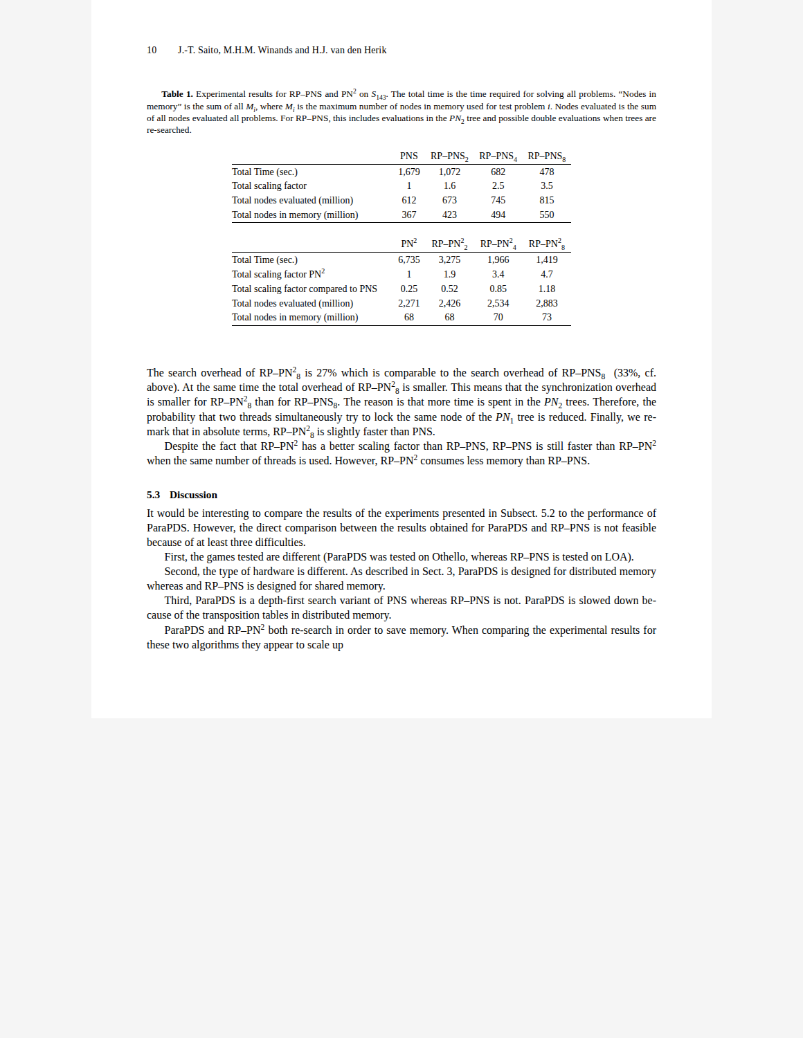10 J.-T. Saito, M.H.M. Winands and H.J. van den Herik
Table 1. Experimental results for RP–PNS and PN2 on S143. The total time is the time required for solving all problems. “Nodes in memory” is the sum of all Mi, where Mi is the maximum number of nodes in memory used for test problem i. Nodes evaluated is the sum of all nodes evaluated all problems. For RP–PNS, this includes evaluations in the PN2 tree and possible double evaluations when trees are re-searched.
| | PNS | RP–PNS 2 | RP–PNS 4 | RP–PNS 8 |
| Total Time (sec.) | 1,679 | 1,072 | 682 | 478 |
| Total scaling factor | 1 | 1.6 | 2.5 | 3.5 |
| Total nodes evaluated (million) | 612 | 673 | 745 | 815 |
| Total nodes in memory (million) | 367 | 423 | 494 | 550 |
| | PN 2 | RP–PN 2 2 | RP–PN 2 4 | RP–PN 2 8 |
| Total Time (sec.) | 6,735 | 3,275 | 1,966 | 1,419 |
| Total scaling factor PN 2 | 1 | 1.9 | 3.4 | 4.7 |
| Total scaling factor compared to PNS | 0.25 | 0.52 | 0.85 | 1.18 |
| Total nodes evaluated (million) | 2,271 | 2,426 | 2,534 | 2,883 |
| Total nodes in memory (million) | 68 | 68 | 70 | 73 |
The search overhead of RP–PN28 is 27% which is comparable to the search overhead of RP–PNS8 (33%, cf. above). At the same time the total overhead of RP–PN28 is smaller. This means that the synchronization overhead is smaller for RP–PN28 than for RP–PNS8. The reason is that more time is spent in the PN2 trees. Therefore, the probability that two threads simultaneously try to lock the same node of the PN1 tree is reduced. Finally, we remark that in absolute terms, RP–PN28 is slightly faster than PNS.
Despite the fact that RP–PN2 has a better scaling factor than RP–PNS, RP–PNS is still faster than RP–PN2 when the same number of threads is used. However, RP–PN2 consumes less memory than RP–PNS.
5.3 Discussion
It would be interesting to compare the results of the experiments presented in Subsect. 5.2 to the performance of ParaPDS. However, the direct comparison between the results obtained for ParaPDS and RP–PNS is not feasible because of at least three difficulties.
First, the games tested are different (ParaPDS was tested on Othello, whereas RP–PNS is tested on LOA).
Second, the type of hardware is different. As described in Sect. 3, ParaPDS is designed for distributed memory whereas and RP–PNS is designed for shared memory.
Third, ParaPDS is a depth-first search variant of PNS whereas RP–PNS is not. ParaPDS is slowed down because of the transposition tables in distributed memory.
ParaPDS and RP–PN2 both re-search in order to save memory. When comparing the experimental results for these two algorithms they appear to scale up